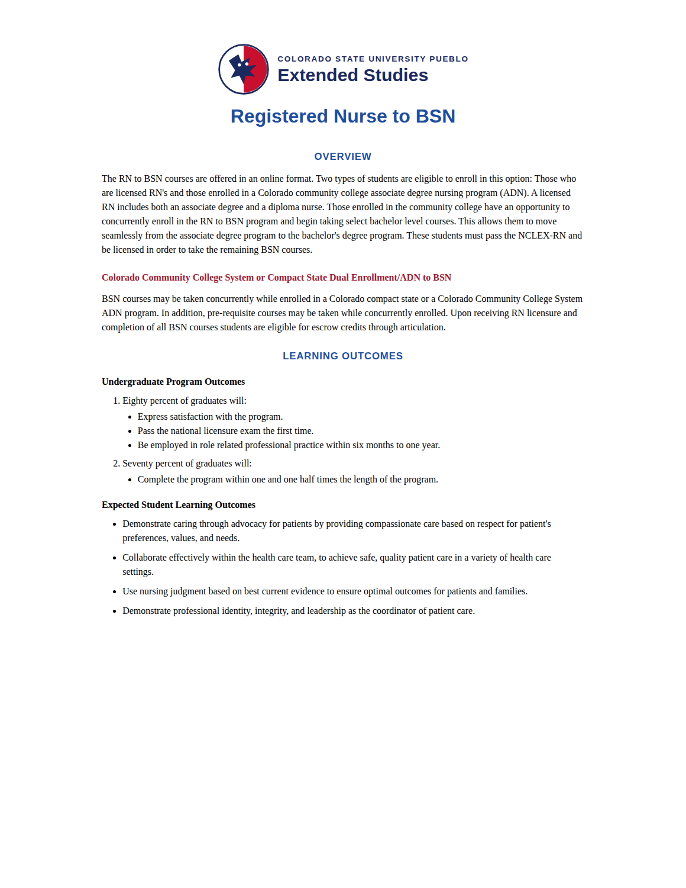COLORADO STATE UNIVERSITY PUEBLO Extended Studies
Registered Nurse to BSN
OVERVIEW
The RN to BSN courses are offered in an online format. Two types of students are eligible to enroll in this option: Those who are licensed RN's and those enrolled in a Colorado community college associate degree nursing program (ADN). A licensed RN includes both an associate degree and a diploma nurse. Those enrolled in the community college have an opportunity to concurrently enroll in the RN to BSN program and begin taking select bachelor level courses. This allows them to move seamlessly from the associate degree program to the bachelor's degree program. These students must pass the NCLEX-RN and be licensed in order to take the remaining BSN courses.
Colorado Community College System or Compact State Dual Enrollment/ADN to BSN
BSN courses may be taken concurrently while enrolled in a Colorado compact state or a Colorado Community College System ADN program. In addition, pre-requisite courses may be taken while concurrently enrolled. Upon receiving RN licensure and completion of all BSN courses students are eligible for escrow credits through articulation.
LEARNING OUTCOMES
Undergraduate Program Outcomes
Eighty percent of graduates will:
Express satisfaction with the program.
Pass the national licensure exam the first time.
Be employed in role related professional practice within six months to one year.
Seventy percent of graduates will:
Complete the program within one and one half times the length of the program.
Expected Student Learning Outcomes
Demonstrate caring through advocacy for patients by providing compassionate care based on respect for patient's preferences, values, and needs.
Collaborate effectively within the health care team, to achieve safe, quality patient care in a variety of health care settings.
Use nursing judgment based on best current evidence to ensure optimal outcomes for patients and families.
Demonstrate professional identity, integrity, and leadership as the coordinator of patient care.